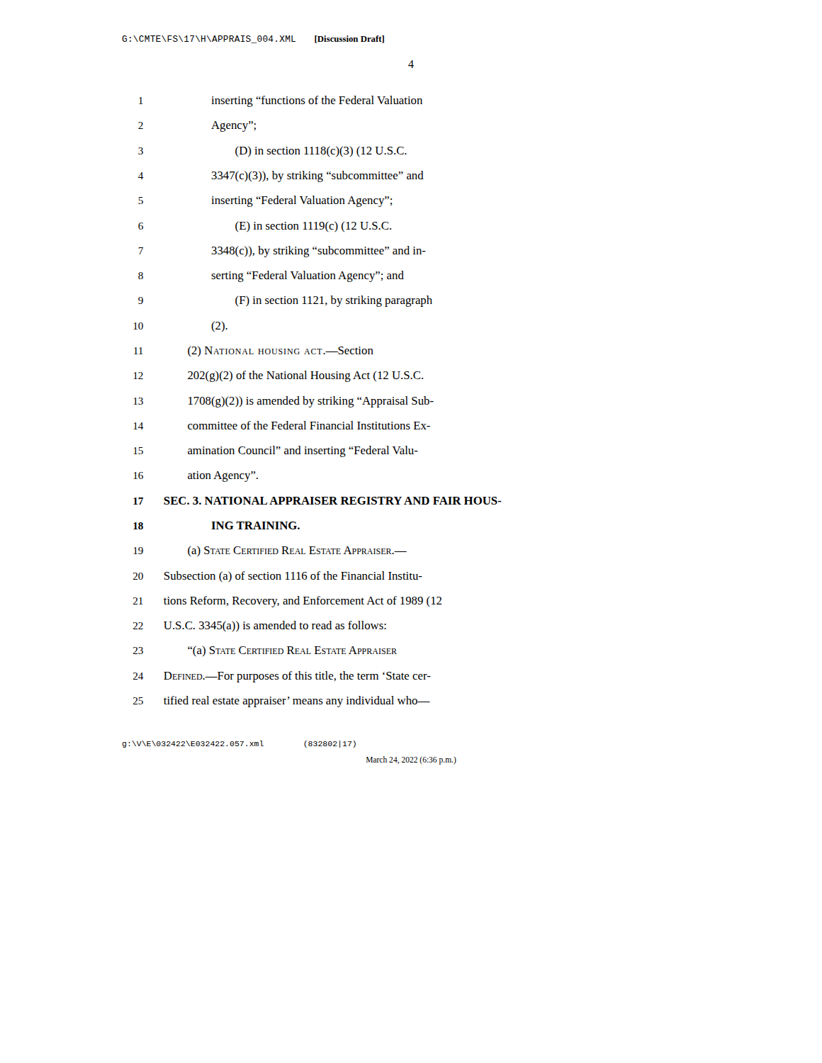G:\CMTE\FS\17\H\APPRAIS_004.XML [Discussion Draft]
4
inserting “functions of the Federal Valuation
Agency”;
(D) in section 1118(c)(3) (12 U.S.C.
3347(c)(3)), by striking “subcommittee” and
inserting “Federal Valuation Agency”;
(E) in section 1119(c) (12 U.S.C.
3348(c)), by striking “subcommittee” and in-
serting “Federal Valuation Agency”; and
(F) in section 1121, by striking paragraph
(2).
(2) National housing act.—Section
202(g)(2) of the National Housing Act (12 U.S.C.
1708(g)(2)) is amended by striking “Appraisal Sub-
committee of the Federal Financial Institutions Ex-
amination Council” and inserting “Federal Valu-
ation Agency”.
SEC. 3. NATIONAL APPRAISER REGISTRY AND FAIR HOUS-
ING TRAINING.
(a) State Certified Real Estate Appraiser.—
Subsection (a) of section 1116 of the Financial Institu-
tions Reform, Recovery, and Enforcement Act of 1989 (12
U.S.C. 3345(a)) is amended to read as follows:
“(a) State Certified Real Estate Appraiser
Defined.—For purposes of this title, the term ‘State cer-
tified real estate appraiser’ means any individual who—
g:\V\E\032422\E032422.057.xml (832802|17)
March 24, 2022 (6:36 p.m.)